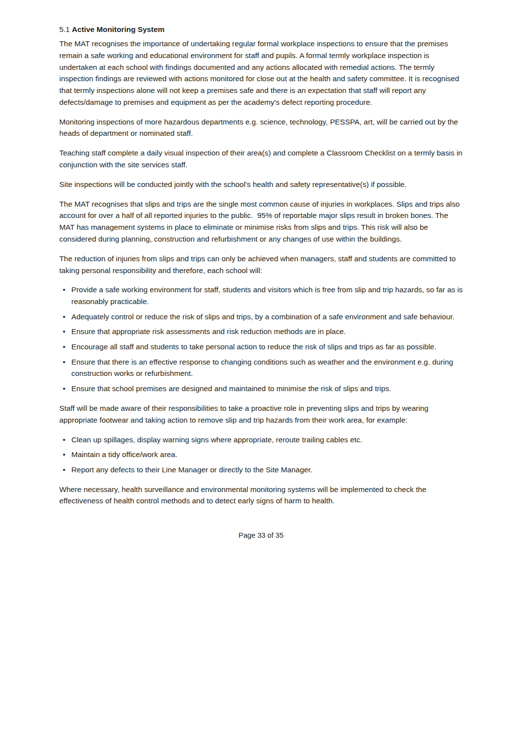5.1 Active Monitoring System
The MAT recognises the importance of undertaking regular formal workplace inspections to ensure that the premises remain a safe working and educational environment for staff and pupils. A formal termly workplace inspection is undertaken at each school with findings documented and any actions allocated with remedial actions. The termly inspection findings are reviewed with actions monitored for close out at the health and safety committee. It is recognised that termly inspections alone will not keep a premises safe and there is an expectation that staff will report any defects/damage to premises and equipment as per the academy's defect reporting procedure.
Monitoring inspections of more hazardous departments e.g. science, technology, PESSPA, art, will be carried out by the heads of department or nominated staff.
Teaching staff complete a daily visual inspection of their area(s) and complete a Classroom Checklist on a termly basis in conjunction with the site services staff.
Site inspections will be conducted jointly with the school's health and safety representative(s) if possible.
The MAT recognises that slips and trips are the single most common cause of injuries in workplaces. Slips and trips also account for over a half of all reported injuries to the public. 95% of reportable major slips result in broken bones. The MAT has management systems in place to eliminate or minimise risks from slips and trips. This risk will also be considered during planning, construction and refurbishment or any changes of use within the buildings.
The reduction of injuries from slips and trips can only be achieved when managers, staff and students are committed to taking personal responsibility and therefore, each school will:
Provide a safe working environment for staff, students and visitors which is free from slip and trip hazards, so far as is reasonably practicable.
Adequately control or reduce the risk of slips and trips, by a combination of a safe environment and safe behaviour.
Ensure that appropriate risk assessments and risk reduction methods are in place.
Encourage all staff and students to take personal action to reduce the risk of slips and trips as far as possible.
Ensure that there is an effective response to changing conditions such as weather and the environment e.g. during construction works or refurbishment.
Ensure that school premises are designed and maintained to minimise the risk of slips and trips.
Staff will be made aware of their responsibilities to take a proactive role in preventing slips and trips by wearing appropriate footwear and taking action to remove slip and trip hazards from their work area, for example:
Clean up spillages, display warning signs where appropriate, reroute trailing cables etc.
Maintain a tidy office/work area.
Report any defects to their Line Manager or directly to the Site Manager.
Where necessary, health surveillance and environmental monitoring systems will be implemented to check the effectiveness of health control methods and to detect early signs of harm to health.
Page 33 of 35